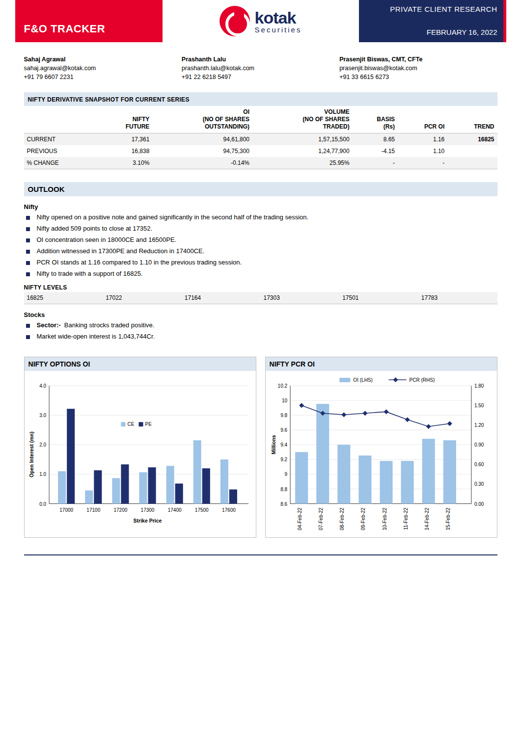F&O TRACKER
kotak
Securities
PRIVATE CLIENT RESEARCH
FEBRUARY 16, 2022
Sahaj Agrawal
sahaj.agrawal@kotak.com
+91 79 6607 2231
Prashanth Lalu
prashanth.lalu@kotak.com
+91 22 6218 5497
Prasenjit Biswas, CMT, CFTe
prasenjit.biswas@kotak.com
+91 33 6615 6273
Nifty Derivative snapshot for current series
| | NIFTY FUTURE | OI (NO OF SHARES OUTSTANDING) | VOLUME (NO OF SHARES TRADED) | BASIS (Rs) | PCR OI | TREND |
| --- | --- | --- | --- | --- | --- | --- |
| CURRENT | 17,361 | 94,61,800 | 1,57,15,500 | 8.65 | 1.16 | 16825 |
| PREVIOUS | 16,838 | 94,75,300 | 1,24,77,900 | -4.15 | 1.10 | |
| % CHANGE | 3.10% | -0.14% | 25.95% | - | - | |
OUTLOOK
Nifty
Nifty opened on a positive note and gained significantly in the second half of the trading session.
Nifty added 509 points to close at 17352.
OI concentration seen in 18000CE and 16500PE.
Addition witnessed in 17300PE and Reduction in 17400CE.
PCR OI stands at 1.16 compared to 1.10 in the previous trading session.
Nifty to trade with a support of 16825.
NIFTY LEVELS
| 16825 | 17022 | 17164 | 17303 | 17501 | 17783 |
Stocks
Sector:- Banking strocks traded positive.
Market wide-open interest is 1,043,744Cr.
NIFTY OPTIONS OI
4.0 3.0 2.0 1.0 0.0 Open Interest (mn) CE PE 17000 17100 17200 17300 17400 17500 17600 Strike Price
NIFTY PCR OI
10.2 10 9.8 9.6 9.4 9.2 9 8.8 8.6 1.80 1.50 1.20 0.90 0.60 0.30 0.00 Millions OI (LHS) PCR (RHS) scale: y = 270 - (v-8.6)*150 (8.6 -> 270 ; 10.2 -> 30) 04-Feb-22 07-Feb-22 08-Feb-22 09-Feb-22 10-Feb-22 11-Feb-22 14-Feb-22 15-Feb-22